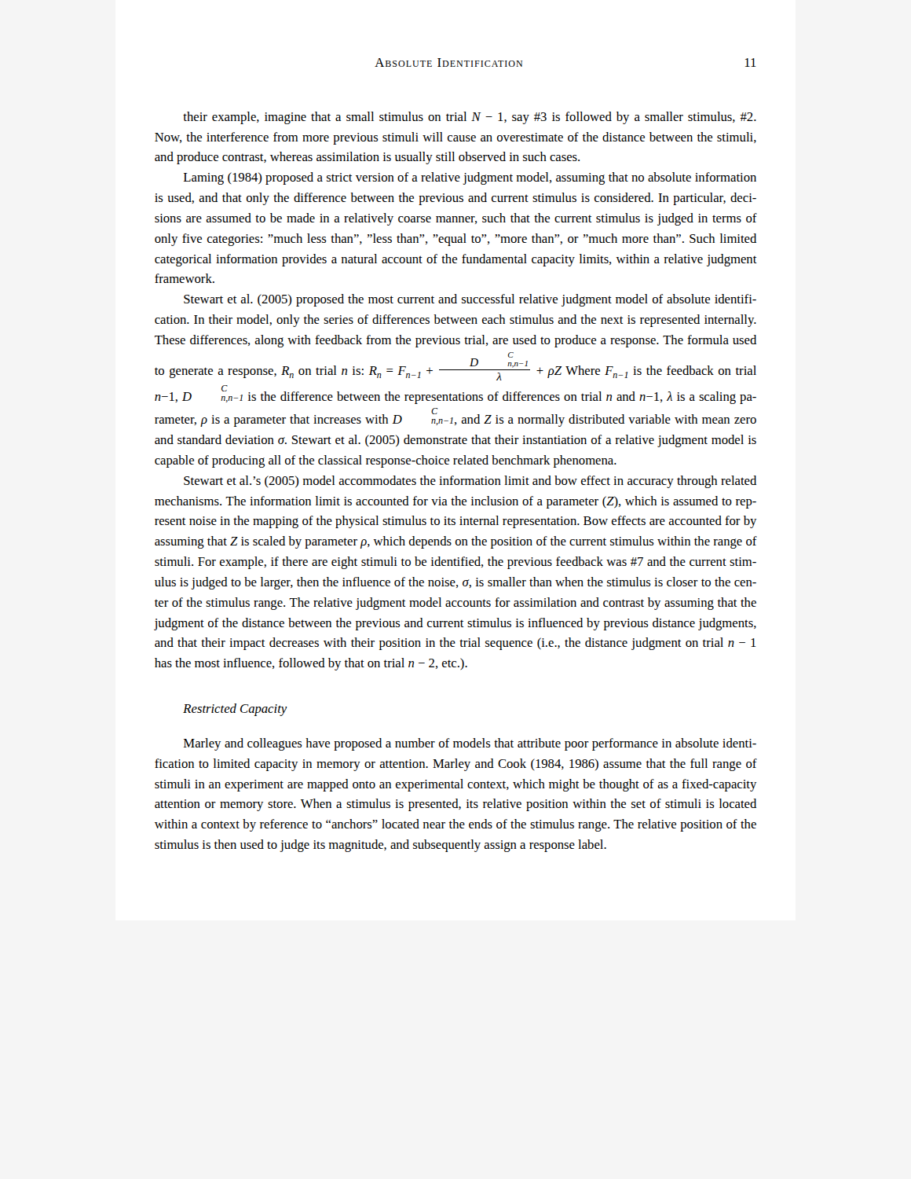Absolute Identification 11
their example, imagine that a small stimulus on trial N − 1, say #3 is followed by a smaller stimulus, #2. Now, the interference from more previous stimuli will cause an overestimate of the distance between the stimuli, and produce contrast, whereas assimilation is usually still observed in such cases.
Laming (1984) proposed a strict version of a relative judgment model, assuming that no absolute information is used, and that only the difference between the previous and current stimulus is considered. In particular, decisions are assumed to be made in a relatively coarse manner, such that the current stimulus is judged in terms of only five categories: ”much less than”, ”less than”, ”equal to”, ”more than”, or ”much more than”. Such limited categorical information provides a natural account of the fundamental capacity limits, within a relative judgment framework.
Stewart et al. (2005) proposed the most current and successful relative judgment model of absolute identification. In their model, only the series of differences between each stimulus and the next is represented internally. These differences, along with feedback from the previous trial, are used to produce a response. The formula used to generate a response, Rn on trial n is: Rn = Fn−1 + DCn,n−1 λ + ρZ Where Fn−1 is the feedback on trial n−1, DCn,n−1 is the difference between the representations of differences on trial n and n−1, λ is a scaling parameter, ρ is a parameter that increases with DCn,n−1, and Z is a normally distributed variable with mean zero and standard deviation σ. Stewart et al. (2005) demonstrate that their instantiation of a relative judgment model is capable of producing all of the classical response-choice related benchmark phenomena.
Stewart et al.’s (2005) model accommodates the information limit and bow effect in accuracy through related mechanisms. The information limit is accounted for via the inclusion of a parameter (Z), which is assumed to represent noise in the mapping of the physical stimulus to its internal representation. Bow effects are accounted for by assuming that Z is scaled by parameter ρ, which depends on the position of the current stimulus within the range of stimuli. For example, if there are eight stimuli to be identified, the previous feedback was #7 and the current stimulus is judged to be larger, then the influence of the noise, σ, is smaller than when the stimulus is closer to the center of the stimulus range. The relative judgment model accounts for assimilation and contrast by assuming that the judgment of the distance between the previous and current stimulus is influenced by previous distance judgments, and that their impact decreases with their position in the trial sequence (i.e., the distance judgment on trial n − 1 has the most influence, followed by that on trial n − 2, etc.).
Restricted Capacity
Marley and colleagues have proposed a number of models that attribute poor performance in absolute identification to limited capacity in memory or attention. Marley and Cook (1984, 1986) assume that the full range of stimuli in an experiment are mapped onto an experimental context, which might be thought of as a fixed-capacity attention or memory store. When a stimulus is presented, its relative position within the set of stimuli is located within a context by reference to “anchors” located near the ends of the stimulus range. The relative position of the stimulus is then used to judge its magnitude, and subsequently assign a response label.